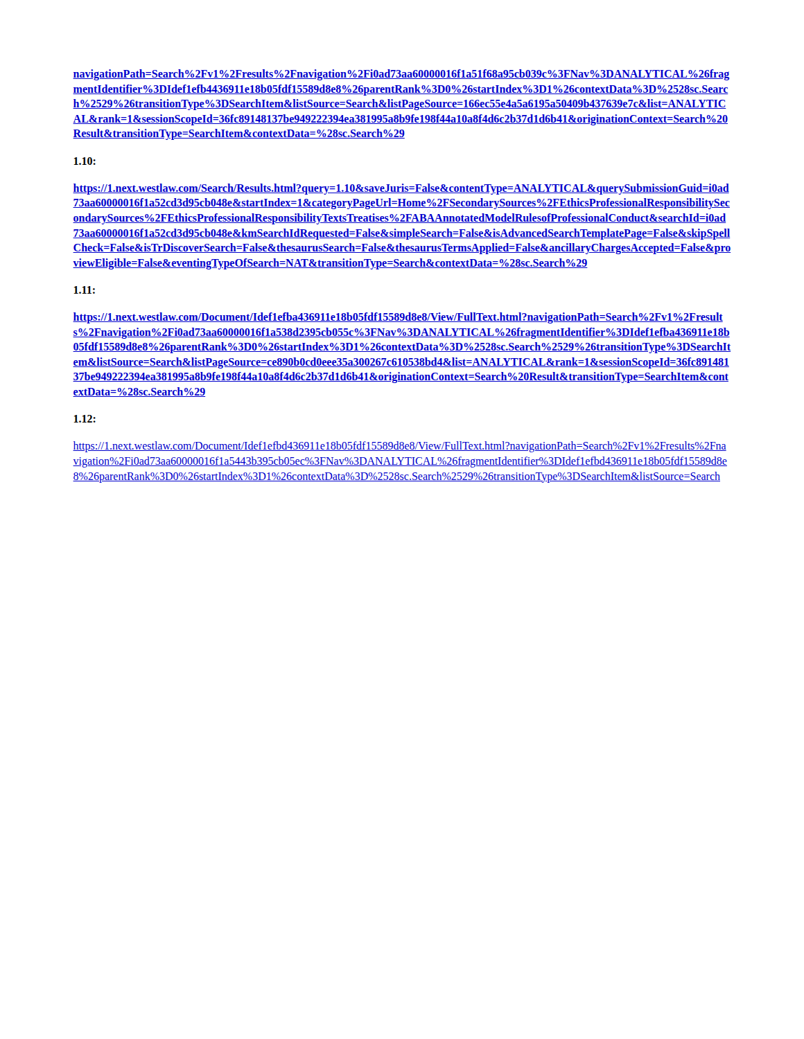navigationPath=Search%2Fv1%2Fresults%2Fnavigation%2Fi0ad73aa60000016f1a51f68a95cb039c%3FNav%3DANALYTICAL%26fragmentIdentifier%3DIdef1efb4436911e18b05fdf15589d8e8%26parentRank%3D0%26startIndex%3D1%26contextData%3D%2528sc.Search%2529%26transitionType%3DSearchItem&listSource=Search&listPageSource=166ec55e4a5a6195a50409b437639e7c&list=ANALYTICAL&rank=1&sessionScopeId=36fc89148137be949222394ea381995a8b9fe198f44a10a8f4d6c2b37d1d6b41&originationContext=Search%20Result&transitionType=SearchItem&contextData=%28sc.Search%29
1.10:
https://1.next.westlaw.com/Search/Results.html?query=1.10&saveJuris=False&contentType=ANALYTICAL&querySubmissionGuid=i0ad73aa60000016f1a52cd3d95cb048e&startIndex=1&categoryPageUrl=Home%2FSecondarySources%2FEthicsProfessionalResponsibilitySecondarySources%2FEthicsProfessionalResponsibilityTextsTreatises%2FABAAnnotatedModelRulesofProfessionalConduct&searchId=i0ad73aa60000016f1a52cd3d95cb048e&kmSearchIdRequested=False&simpleSearch=False&isAdvancedSearchTemplatePage=False&skipSpellCheck=False&isTrDiscoverSearch=False&thesaurusSearch=False&thesaurusTermsApplied=False&ancillaryChargesAccepted=False&proviewEligible=False&eventingTypeOfSearch=NAT&transitionType=Search&contextData=%28sc.Search%29
1.11:
https://1.next.westlaw.com/Document/Idef1efba436911e18b05fdf15589d8e8/View/FullText.html?navigationPath=Search%2Fv1%2Fresults%2Fnavigation%2Fi0ad73aa60000016f1a538d2395cb055c%3FNav%3DANALYTICAL%26fragmentIdentifier%3DIdef1efba436911e18b05fdf15589d8e8%26parentRank%3D0%26startIndex%3D1%26contextData%3D%2528sc.Search%2529%26transitionType%3DSearchItem&listSource=Search&listPageSource=ce890b0cd0eee35a300267c610538bd4&list=ANALYTICAL&rank=1&sessionScopeId=36fc89148137be949222394ea381995a8b9fe198f44a10a8f4d6c2b37d1d6b41&originationContext=Search%20Result&transitionType=SearchItem&contextData=%28sc.Search%29
1.12:
https://1.next.westlaw.com/Document/Idef1efbd436911e18b05fdf15589d8e8/View/FullText.html?navigationPath=Search%2Fv1%2Fresults%2Fnavigation%2Fi0ad73aa60000016f1a5443b395cb05ec%3FNav%3DANALYTICAL%26fragmentIdentifier%3DIdef1efbd436911e18b05fdf15589d8e8%26parentRank%3D0%26startIndex%3D1%26contextData%3D%2528sc.Search%2529%26transitionType%3DSearchItem&listSource=Search